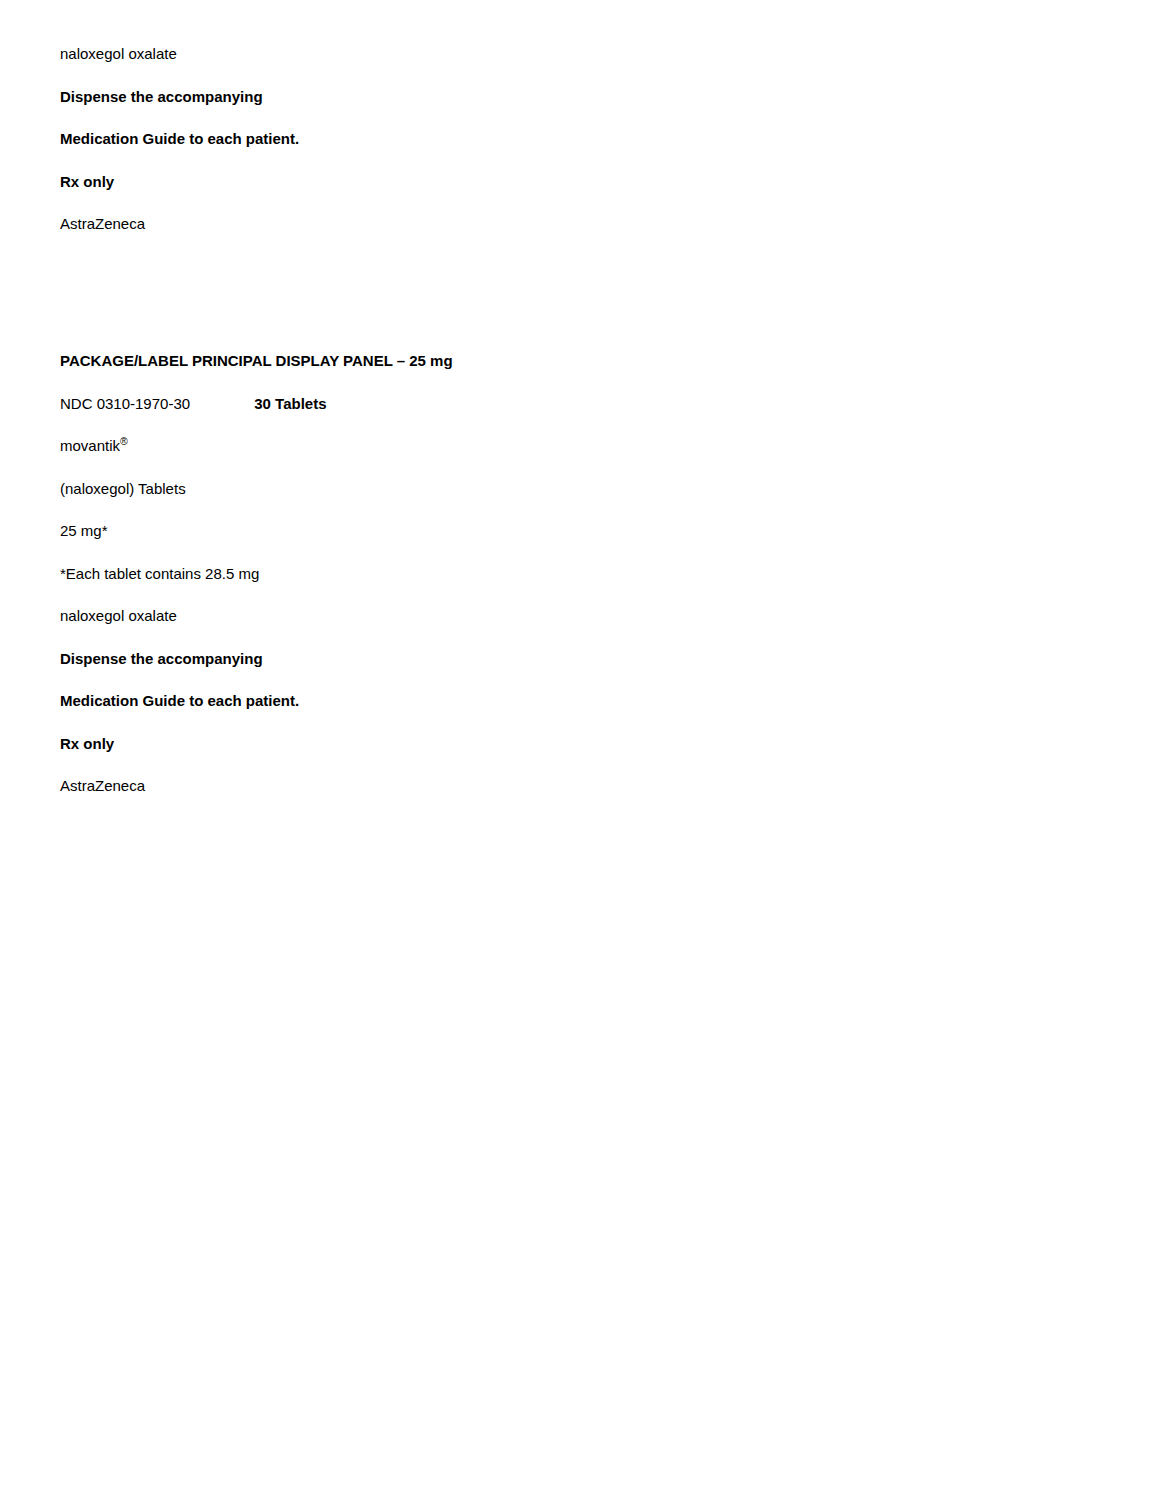naloxegol oxalate
Dispense the accompanying
Medication Guide to each patient.
Rx only
AstraZeneca
PACKAGE/LABEL PRINCIPAL DISPLAY PANEL – 25 mg
NDC 0310-1970-30 30 Tablets
movantik®
(naloxegol) Tablets
25 mg*
*Each tablet contains 28.5 mg
naloxegol oxalate
Dispense the accompanying
Medication Guide to each patient.
Rx only
AstraZeneca